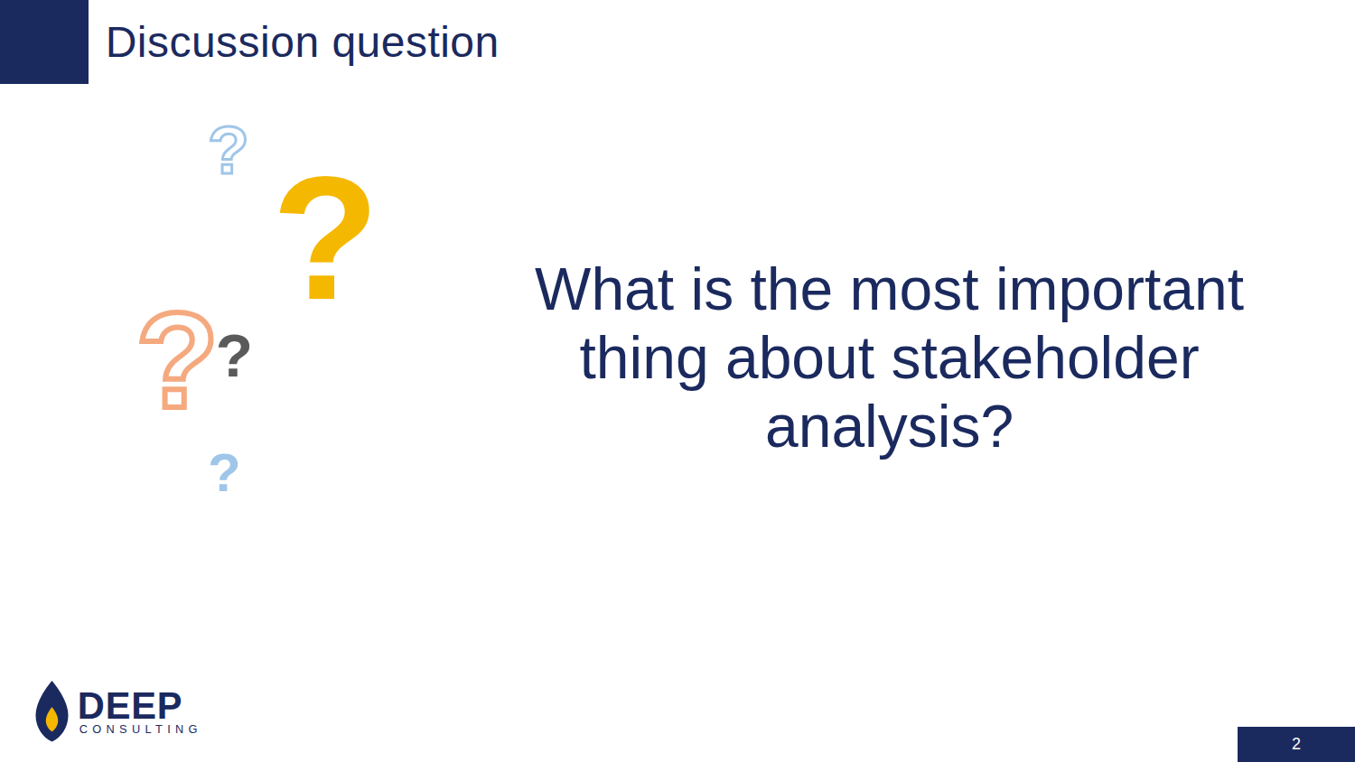Discussion question
? ? ? ? ?
What is the most important thing about stakeholder analysis?
DEEP CONSULTING
2